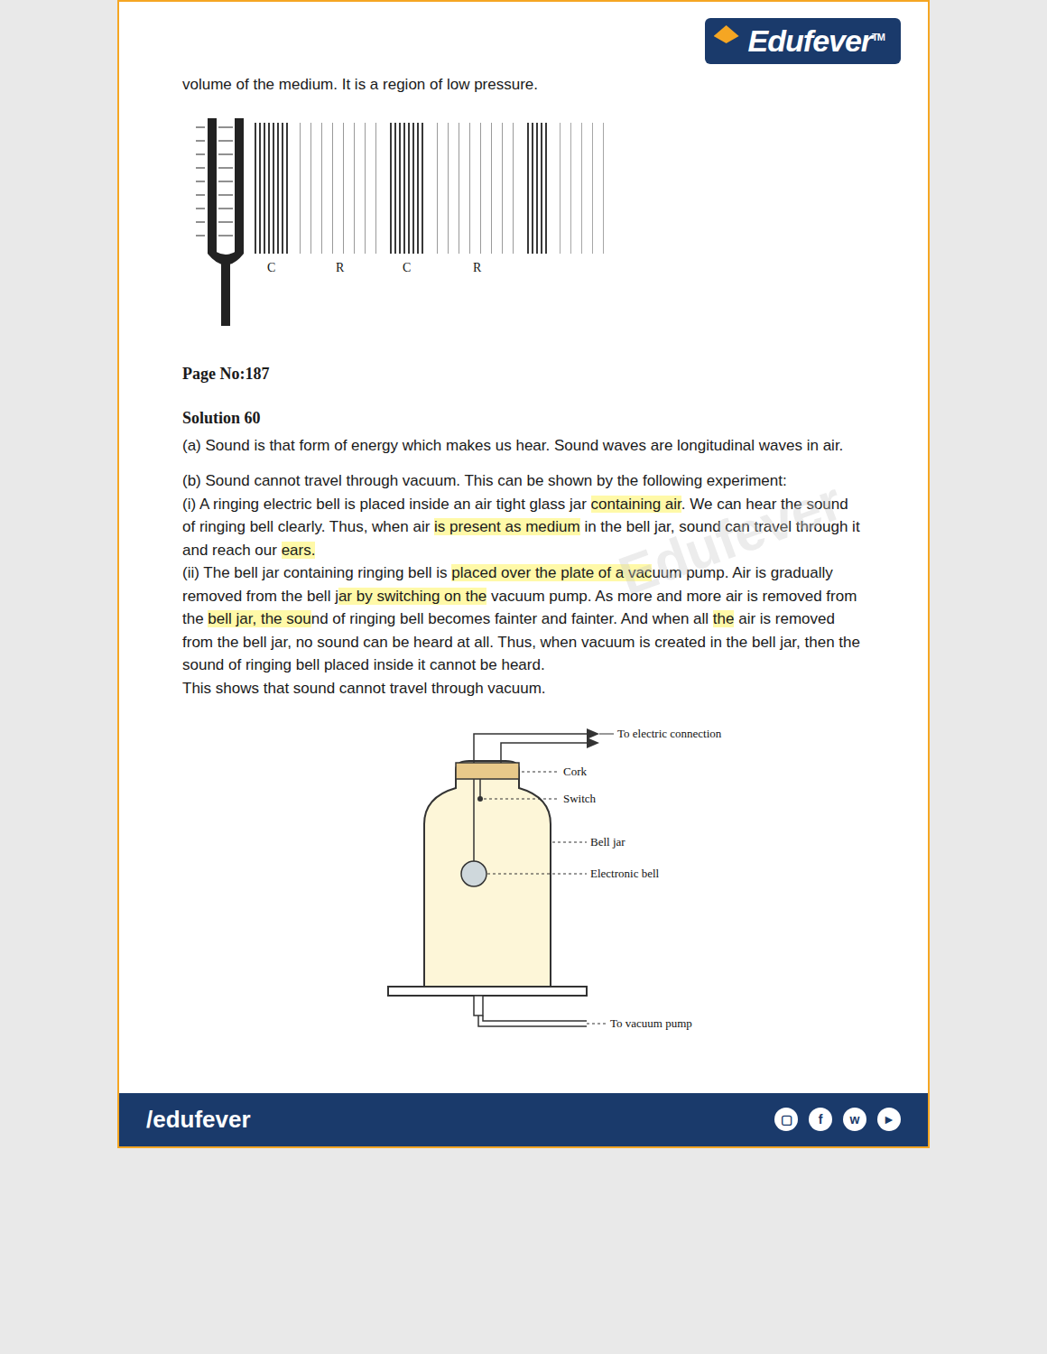EdufeverTM
volume of the medium. It is a region of low pressure.
C R C R
Page No:187
Solution 60
(a) Sound is that form of energy which makes us hear. Sound waves are longitudinal waves in air.
(b) Sound cannot travel through vacuum. This can be shown by the following experiment:
(i) A ringing electric bell is placed inside an air tight glass jar containing air. We can hear the sound of ringing bell clearly. Thus, when air is present as medium in the bell jar, sound can travel through it and reach our ears.
(ii) The bell jar containing ringing bell is placed over the plate of a vacuum pump. Air is gradually removed from the bell jar by switching on the vacuum pump. As more and more air is removed from the bell jar, the sound of ringing bell becomes fainter and fainter. And when all the air is removed from the bell jar, no sound can be heard at all. Thus, when vacuum is created in the bell jar, then the sound of ringing bell placed inside it cannot be heard.
This shows that sound cannot travel through vacuum.
To electric connection Switch Cork Bell jar Electronic bell To vacuum pump
Edufever
/edufever
▢ f w ►